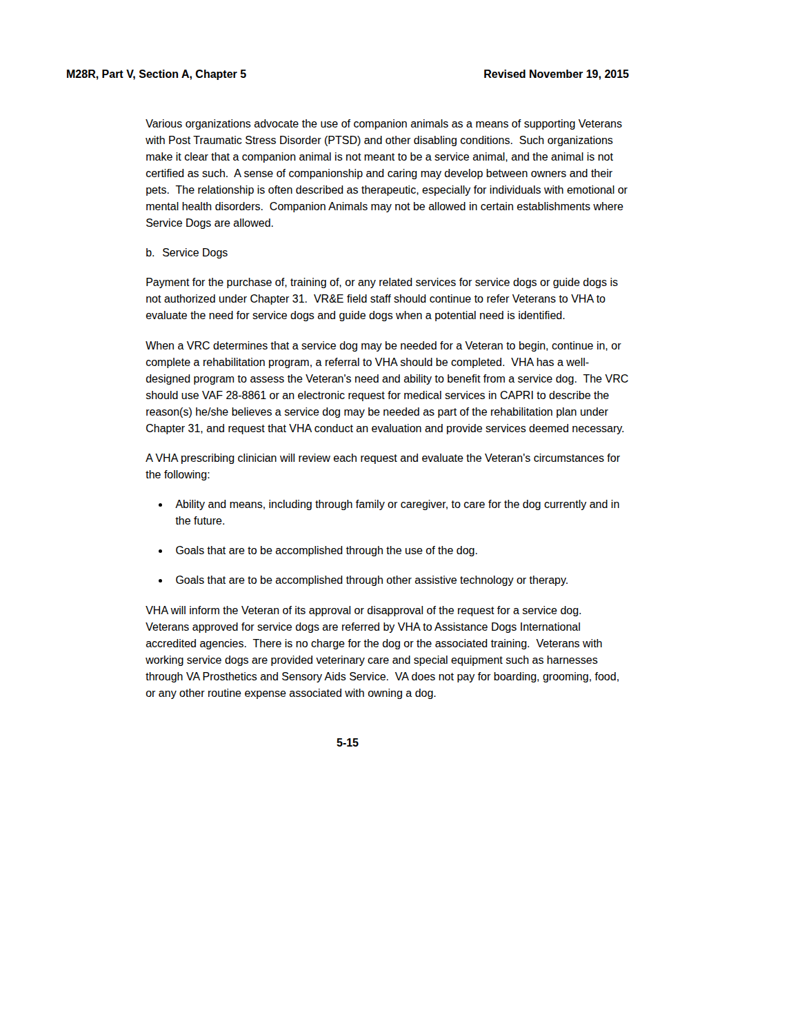M28R, Part V, Section A, Chapter 5 Revised November 19, 2015
Various organizations advocate the use of companion animals as a means of supporting Veterans with Post Traumatic Stress Disorder (PTSD) and other disabling conditions. Such organizations make it clear that a companion animal is not meant to be a service animal, and the animal is not certified as such. A sense of companionship and caring may develop between owners and their pets. The relationship is often described as therapeutic, especially for individuals with emotional or mental health disorders. Companion Animals may not be allowed in certain establishments where Service Dogs are allowed.
b.
Service Dogs
Payment for the purchase of, training of, or any related services for service dogs or guide dogs is not authorized under Chapter 31. VR&E field staff should continue to refer Veterans to VHA to evaluate the need for service dogs and guide dogs when a potential need is identified.
When a VRC determines that a service dog may be needed for a Veteran to begin, continue in, or complete a rehabilitation program, a referral to VHA should be completed. VHA has a well-designed program to assess the Veteran's need and ability to benefit from a service dog. The VRC should use VAF 28-8861 or an electronic request for medical services in CAPRI to describe the reason(s) he/she believes a service dog may be needed as part of the rehabilitation plan under Chapter 31, and request that VHA conduct an evaluation and provide services deemed necessary.
A VHA prescribing clinician will review each request and evaluate the Veteran's circumstances for the following:
Ability and means, including through family or caregiver, to care for the dog currently and in the future.
Goals that are to be accomplished through the use of the dog.
Goals that are to be accomplished through other assistive technology or therapy.
VHA will inform the Veteran of its approval or disapproval of the request for a service dog. Veterans approved for service dogs are referred by VHA to Assistance Dogs International accredited agencies. There is no charge for the dog or the associated training. Veterans with working service dogs are provided veterinary care and special equipment such as harnesses through VA Prosthetics and Sensory Aids Service. VA does not pay for boarding, grooming, food, or any other routine expense associated with owning a dog.
5-15